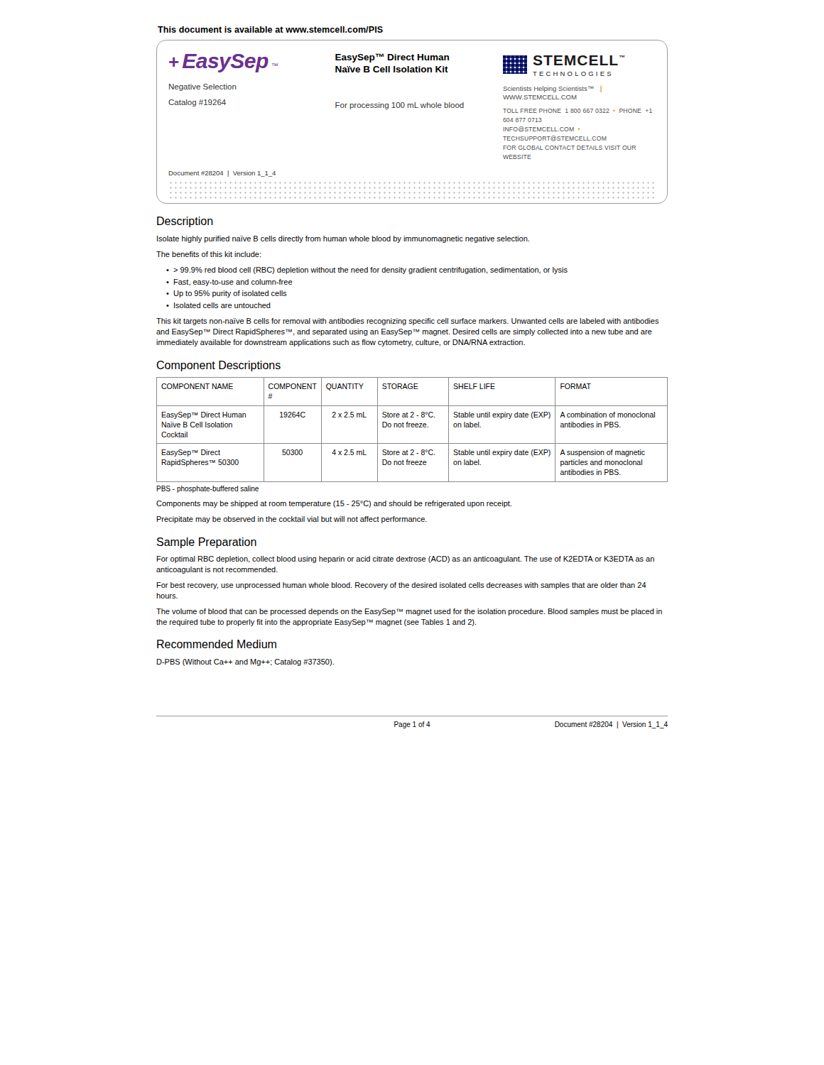This document is available at www.stemcell.com/PIS
+EasySep™
Negative Selection
Catalog #19264
EasySep™ Direct Human
Naïve B Cell Isolation Kit
For processing 100 mL whole blood
STEMCELL™
TECHNOLOGIES
Scientists Helping Scientists™ | WWW.STEMCELL.COM
TOLL FREE PHONE 1 800 667 0322 • PHONE +1 604 877 0713
INFO@STEMCELL.COM • TECHSUPPORT@STEMCELL.COM
FOR GLOBAL CONTACT DETAILS VISIT OUR WEBSITE
Document #28204 | Version 1_1_4
Description
Isolate highly purified naïve B cells directly from human whole blood by immunomagnetic negative selection.
The benefits of this kit include:
> 99.9% red blood cell (RBC) depletion without the need for density gradient centrifugation, sedimentation, or lysis
Fast, easy-to-use and column-free
Up to 95% purity of isolated cells
Isolated cells are untouched
This kit targets non-naïve B cells for removal with antibodies recognizing specific cell surface markers. Unwanted cells are labeled with antibodies and EasySep™ Direct RapidSpheres™, and separated using an EasySep™ magnet. Desired cells are simply collected into a new tube and are immediately available for downstream applications such as flow cytometry, culture, or DNA/RNA extraction.
Component Descriptions
| COMPONENT NAME | COMPONENT # | QUANTITY | STORAGE | SHELF LIFE | FORMAT |
| --- | --- | --- | --- | --- | --- |
| EasySep™ Direct Human Naïve B Cell Isolation Cocktail | 19264C | 2 x 2.5 mL | Store at 2 - 8°C. Do not freeze. | Stable until expiry date (EXP) on label. | A combination of monoclonal antibodies in PBS. |
| EasySep™ Direct RapidSpheres™ 50300 | 50300 | 4 x 2.5 mL | Store at 2 - 8°C. Do not freeze | Stable until expiry date (EXP) on label. | A suspension of magnetic particles and monoclonal antibodies in PBS. |
PBS - phosphate-buffered saline
Components may be shipped at room temperature (15 - 25°C) and should be refrigerated upon receipt.
Precipitate may be observed in the cocktail vial but will not affect performance.
Sample Preparation
For optimal RBC depletion, collect blood using heparin or acid citrate dextrose (ACD) as an anticoagulant. The use of K2EDTA or K3EDTA as an anticoagulant is not recommended.
For best recovery, use unprocessed human whole blood. Recovery of the desired isolated cells decreases with samples that are older than 24 hours.
The volume of blood that can be processed depends on the EasySep™ magnet used for the isolation procedure. Blood samples must be placed in the required tube to properly fit into the appropriate EasySep™ magnet (see Tables 1 and 2).
Recommended Medium
D-PBS (Without Ca++ and Mg++; Catalog #37350).
Page 1 of 4
Document #28204 | Version 1_1_4